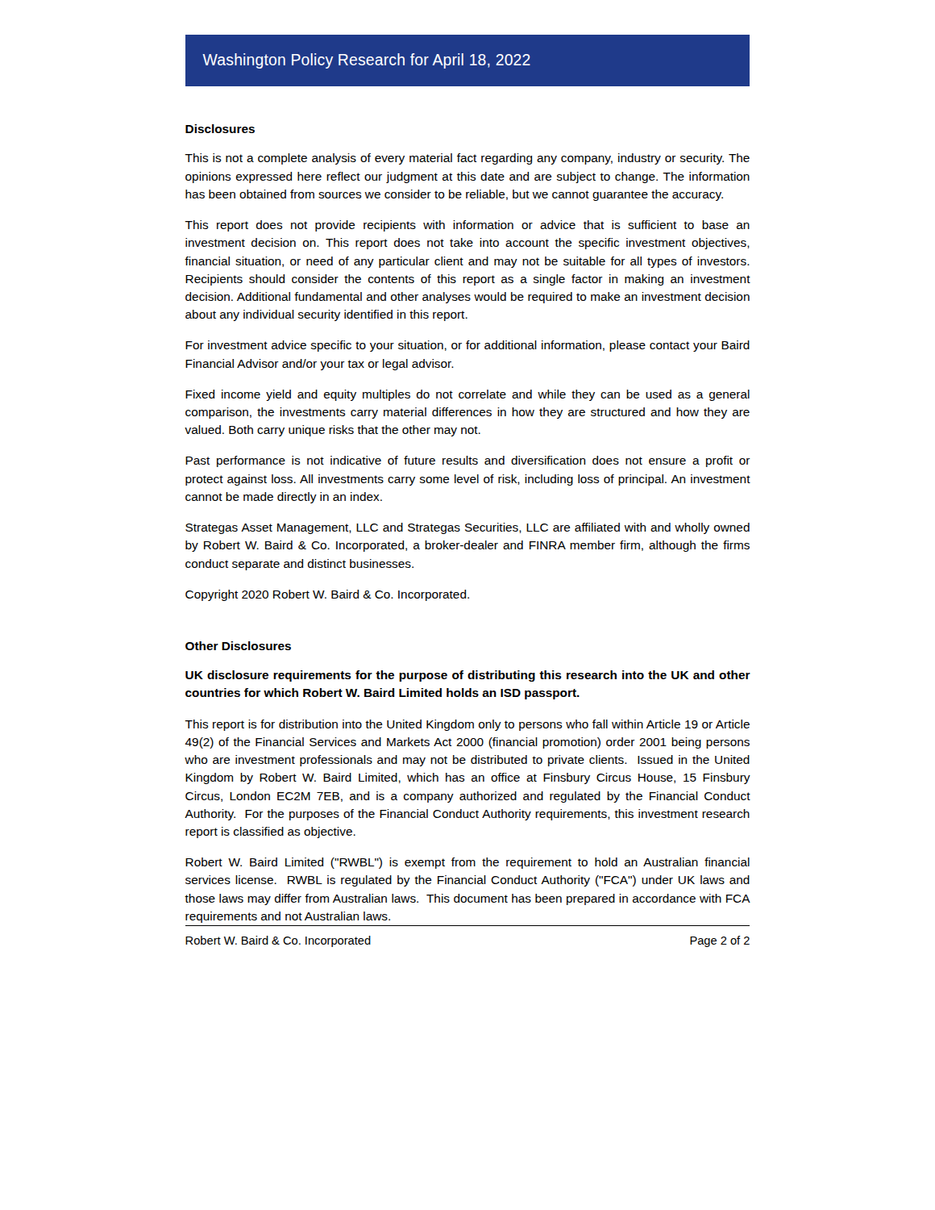Washington Policy Research for April 18, 2022
Disclosures
This is not a complete analysis of every material fact regarding any company, industry or security. The opinions expressed here reflect our judgment at this date and are subject to change. The information has been obtained from sources we consider to be reliable, but we cannot guarantee the accuracy.
This report does not provide recipients with information or advice that is sufficient to base an investment decision on. This report does not take into account the specific investment objectives, financial situation, or need of any particular client and may not be suitable for all types of investors. Recipients should consider the contents of this report as a single factor in making an investment decision. Additional fundamental and other analyses would be required to make an investment decision about any individual security identified in this report.
For investment advice specific to your situation, or for additional information, please contact your Baird Financial Advisor and/or your tax or legal advisor.
Fixed income yield and equity multiples do not correlate and while they can be used as a general comparison, the investments carry material differences in how they are structured and how they are valued. Both carry unique risks that the other may not.
Past performance is not indicative of future results and diversification does not ensure a profit or protect against loss. All investments carry some level of risk, including loss of principal. An investment cannot be made directly in an index.
Strategas Asset Management, LLC and Strategas Securities, LLC are affiliated with and wholly owned by Robert W. Baird & Co. Incorporated, a broker-dealer and FINRA member firm, although the firms conduct separate and distinct businesses.
Copyright 2020 Robert W. Baird & Co. Incorporated.
Other Disclosures
UK disclosure requirements for the purpose of distributing this research into the UK and other countries for which Robert W. Baird Limited holds an ISD passport.
This report is for distribution into the United Kingdom only to persons who fall within Article 19 or Article 49(2) of the Financial Services and Markets Act 2000 (financial promotion) order 2001 being persons who are investment professionals and may not be distributed to private clients. Issued in the United Kingdom by Robert W. Baird Limited, which has an office at Finsbury Circus House, 15 Finsbury Circus, London EC2M 7EB, and is a company authorized and regulated by the Financial Conduct Authority. For the purposes of the Financial Conduct Authority requirements, this investment research report is classified as objective.
Robert W. Baird Limited ("RWBL") is exempt from the requirement to hold an Australian financial services license. RWBL is regulated by the Financial Conduct Authority ("FCA") under UK laws and those laws may differ from Australian laws. This document has been prepared in accordance with FCA requirements and not Australian laws.
Robert W. Baird & Co. Incorporated Page 2 of 2